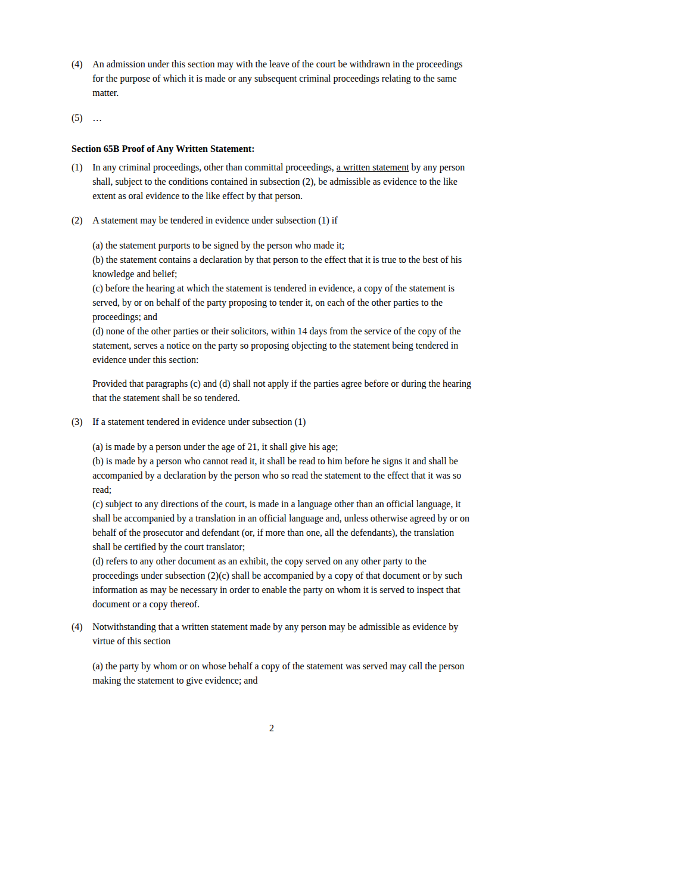(4)
An admission under this section may with the leave of the court be withdrawn in the proceedings for the purpose of which it is made or any subsequent criminal proceedings relating to the same matter.
(5)
…
Section 65B Proof of Any Written Statement:
(1)
In any criminal proceedings, other than committal proceedings, a written statement by any person shall, subject to the conditions contained in subsection (2), be admissible as evidence to the like extent as oral evidence to the like effect by that person.
(2)
A statement may be tendered in evidence under subsection (1) if
(a) the statement purports to be signed by the person who made it;
(b) the statement contains a declaration by that person to the effect that it is true to the best of his knowledge and belief;
(c) before the hearing at which the statement is tendered in evidence, a copy of the statement is served, by or on behalf of the party proposing to tender it, on each of the other parties to the proceedings; and
(d) none of the other parties or their solicitors, within 14 days from the service of the copy of the statement, serves a notice on the party so proposing objecting to the statement being tendered in evidence under this section:
Provided that paragraphs (c) and (d) shall not apply if the parties agree before or during the hearing that the statement shall be so tendered.
(3)
If a statement tendered in evidence under subsection (1)
(a) is made by a person under the age of 21, it shall give his age;
(b) is made by a person who cannot read it, it shall be read to him before he signs it and shall be accompanied by a declaration by the person who so read the statement to the effect that it was so read;
(c) subject to any directions of the court, is made in a language other than an official language, it shall be accompanied by a translation in an official language and, unless otherwise agreed by or on behalf of the prosecutor and defendant (or, if more than one, all the defendants), the translation shall be certified by the court translator;
(d) refers to any other document as an exhibit, the copy served on any other party to the proceedings under subsection (2)(c) shall be accompanied by a copy of that document or by such information as may be necessary in order to enable the party on whom it is served to inspect that document or a copy thereof.
(4)
Notwithstanding that a written statement made by any person may be admissible as evidence by virtue of this section
(a) the party by whom or on whose behalf a copy of the statement was served may call the person making the statement to give evidence; and
2